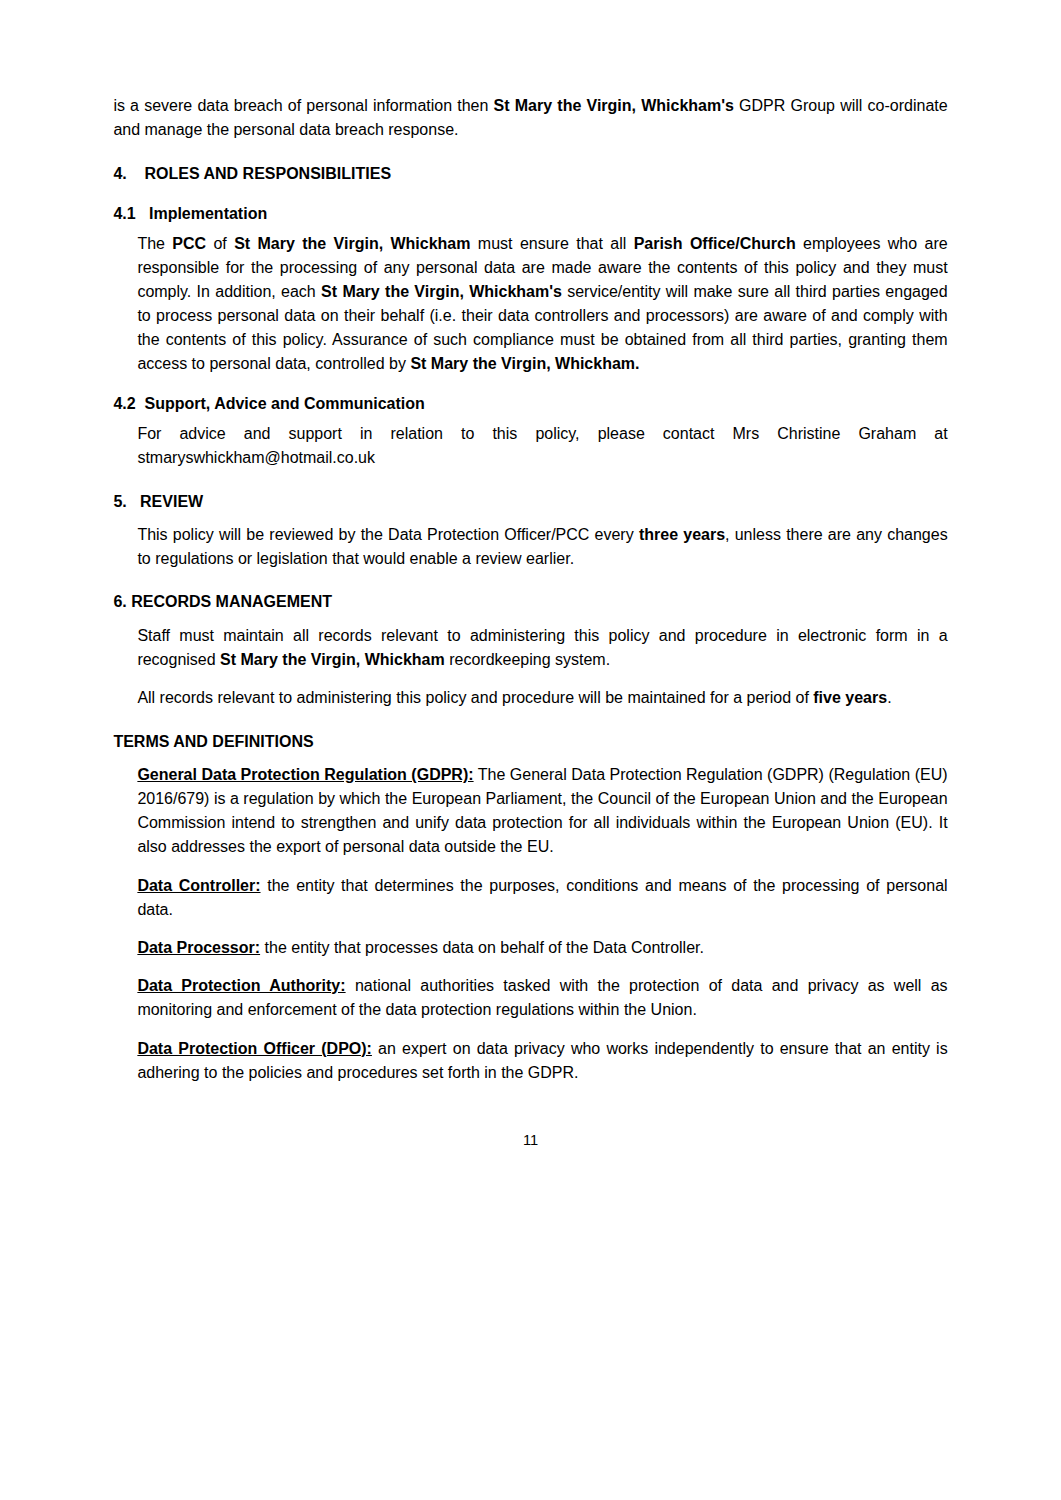is a severe data breach of personal information then St Mary the Virgin, Whickham's GDPR Group will co-ordinate and manage the personal data breach response.
4. ROLES AND RESPONSIBILITIES
4.1 Implementation
The PCC of St Mary the Virgin, Whickham must ensure that all Parish Office/Church employees who are responsible for the processing of any personal data are made aware the contents of this policy and they must comply. In addition, each St Mary the Virgin, Whickham's service/entity will make sure all third parties engaged to process personal data on their behalf (i.e. their data controllers and processors) are aware of and comply with the contents of this policy. Assurance of such compliance must be obtained from all third parties, granting them access to personal data, controlled by St Mary the Virgin, Whickham.
4.2 Support, Advice and Communication
For advice and support in relation to this policy, please contact Mrs Christine Graham at stmaryswhickham@hotmail.co.uk
5. REVIEW
This policy will be reviewed by the Data Protection Officer/PCC every three years, unless there are any changes to regulations or legislation that would enable a review earlier.
6. RECORDS MANAGEMENT
Staff must maintain all records relevant to administering this policy and procedure in electronic form in a recognised St Mary the Virgin, Whickham recordkeeping system.
All records relevant to administering this policy and procedure will be maintained for a period of five years.
TERMS AND DEFINITIONS
General Data Protection Regulation (GDPR): The General Data Protection Regulation (GDPR) (Regulation (EU) 2016/679) is a regulation by which the European Parliament, the Council of the European Union and the European Commission intend to strengthen and unify data protection for all individuals within the European Union (EU). It also addresses the export of personal data outside the EU.
Data Controller: the entity that determines the purposes, conditions and means of the processing of personal data.
Data Processor: the entity that processes data on behalf of the Data Controller.
Data Protection Authority: national authorities tasked with the protection of data and privacy as well as monitoring and enforcement of the data protection regulations within the Union.
Data Protection Officer (DPO): an expert on data privacy who works independently to ensure that an entity is adhering to the policies and procedures set forth in the GDPR.
11